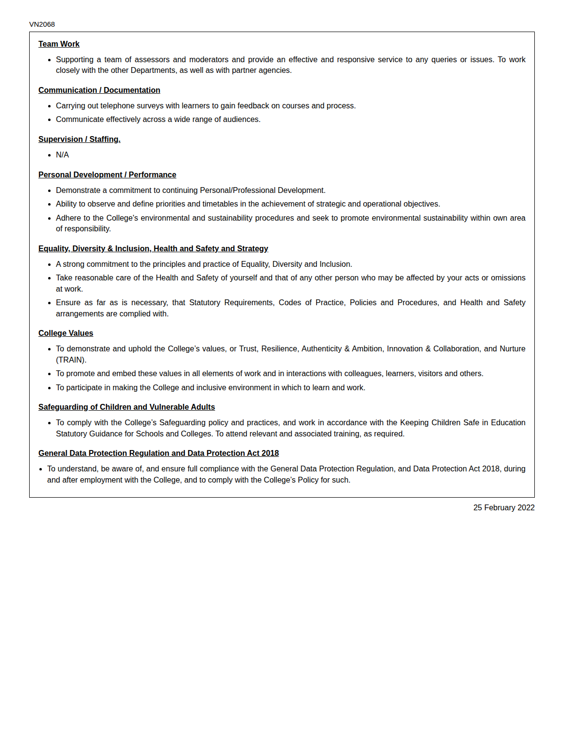VN2068
Team Work
Supporting a team of assessors and moderators and provide an effective and responsive service to any queries or issues. To work closely with the other Departments, as well as with partner agencies.
Communication / Documentation
Carrying out telephone surveys with learners to gain feedback on courses and process.
Communicate effectively across a wide range of audiences.
Supervision / Staffing.
N/A
Personal Development / Performance
Demonstrate a commitment to continuing Personal/Professional Development.
Ability to observe and define priorities and timetables in the achievement of strategic and operational objectives.
Adhere to the College's environmental and sustainability procedures and seek to promote environmental sustainability within own area of responsibility.
Equality, Diversity & Inclusion, Health and Safety and Strategy
A strong commitment to the principles and practice of Equality, Diversity and Inclusion.
Take reasonable care of the Health and Safety of yourself and that of any other person who may be affected by your acts or omissions at work.
Ensure as far as is necessary, that Statutory Requirements, Codes of Practice, Policies and Procedures, and Health and Safety arrangements are complied with.
College Values
To demonstrate and uphold the College’s values, or Trust, Resilience, Authenticity & Ambition, Innovation & Collaboration, and Nurture (TRAIN).
To promote and embed these values in all elements of work and in interactions with colleagues, learners, visitors and others.
To participate in making the College and inclusive environment in which to learn and work.
Safeguarding of Children and Vulnerable Adults
To comply with the College’s Safeguarding policy and practices, and work in accordance with the Keeping Children Safe in Education Statutory Guidance for Schools and Colleges. To attend relevant and associated training, as required.
General Data Protection Regulation and Data Protection Act 2018
To understand, be aware of, and ensure full compliance with the General Data Protection Regulation, and Data Protection Act 2018, during and after employment with the College, and to comply with the College’s Policy for such.
25 February 2022